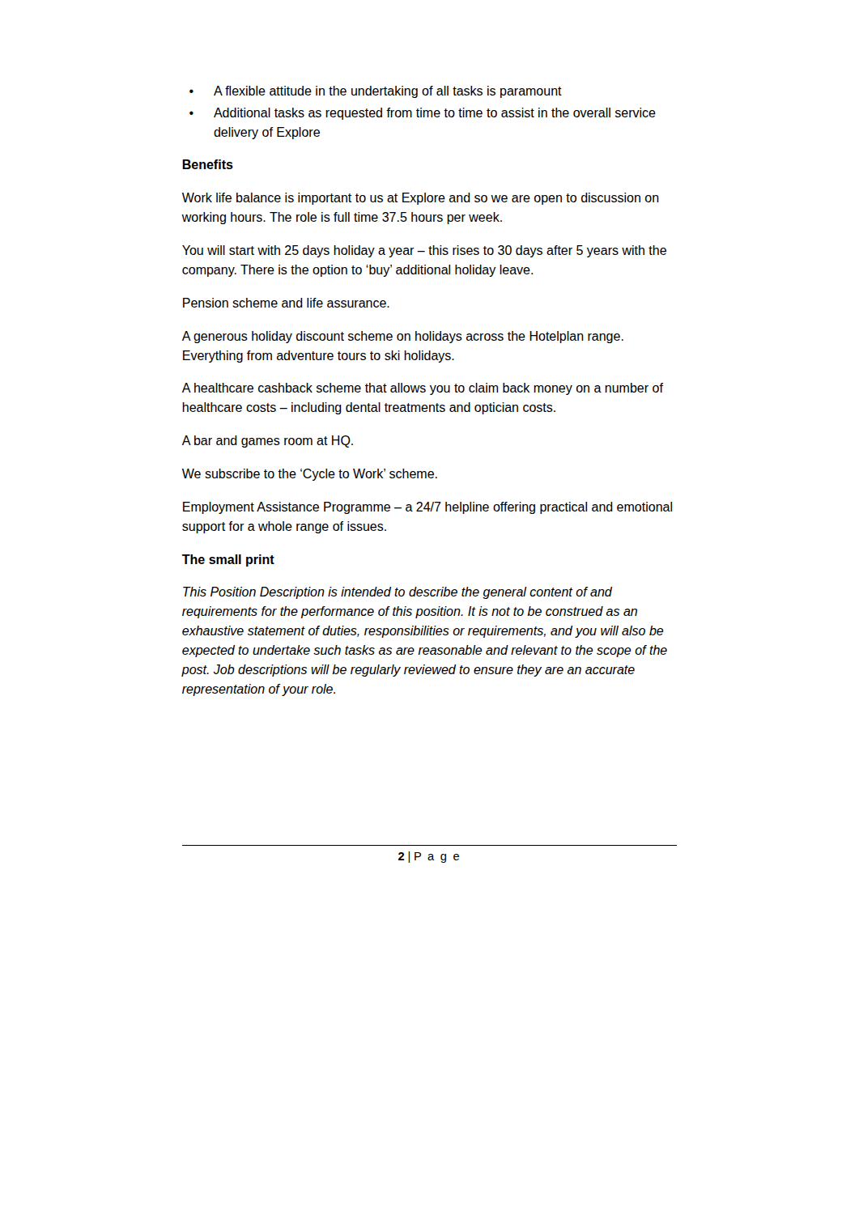A flexible attitude in the undertaking of all tasks is paramount
Additional tasks as requested from time to time to assist in the overall service delivery of Explore
Benefits
Work life balance is important to us at Explore and so we are open to discussion on working hours. The role is full time 37.5 hours per week.
You will start with 25 days holiday a year – this rises to 30 days after 5 years with the company. There is the option to ‘buy’ additional holiday leave.
Pension scheme and life assurance.
A generous holiday discount scheme on holidays across the Hotelplan range. Everything from adventure tours to ski holidays.
A healthcare cashback scheme that allows you to claim back money on a number of healthcare costs – including dental treatments and optician costs.
A bar and games room at HQ.
We subscribe to the ‘Cycle to Work’ scheme.
Employment Assistance Programme – a 24/7 helpline offering practical and emotional support for a whole range of issues.
The small print
This Position Description is intended to describe the general content of and requirements for the performance of this position. It is not to be construed as an exhaustive statement of duties, responsibilities or requirements, and you will also be expected to undertake such tasks as are reasonable and relevant to the scope of the post. Job descriptions will be regularly reviewed to ensure they are an accurate representation of your role.
2|P a g e